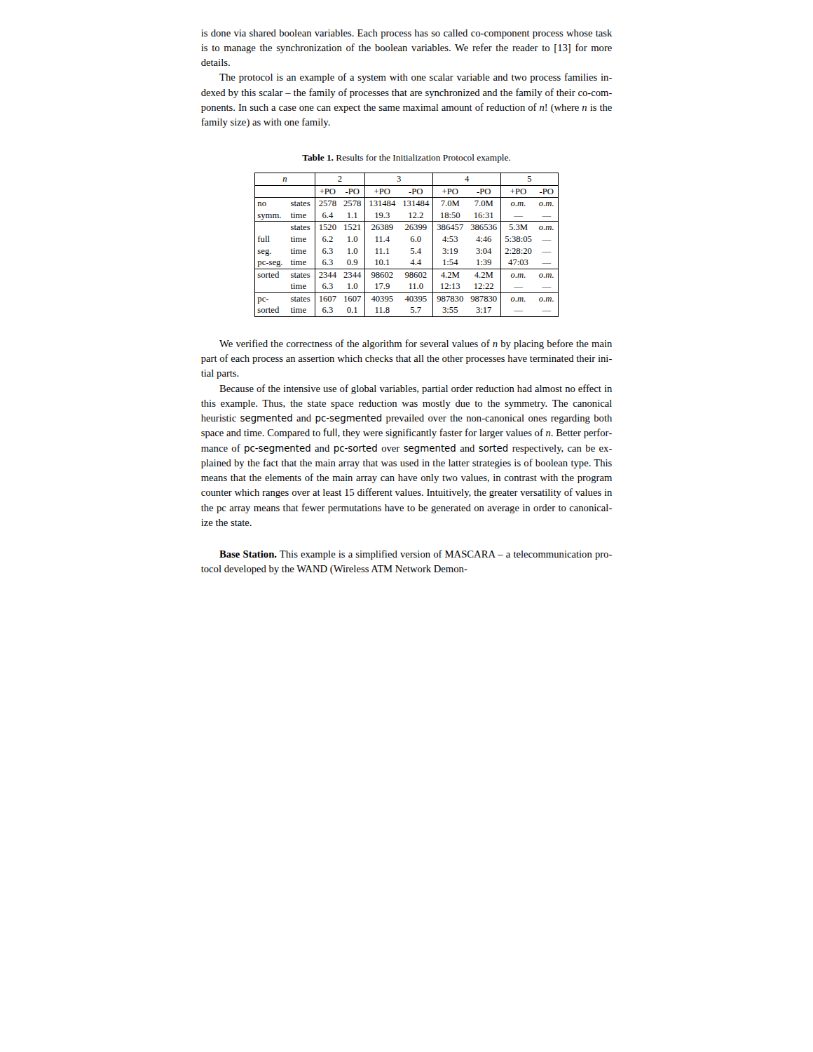is done via shared boolean variables. Each process has so called co-component process whose task is to manage the synchronization of the boolean variables. We refer the reader to [13] for more details.
The protocol is an example of a system with one scalar variable and two process families indexed by this scalar – the family of processes that are synchronized and the family of their co-components. In such a case one can expect the same maximal amount of reduction of n! (where n is the family size) as with one family.
Table 1. Results for the Initialization Protocol example.
| n | 2 | 3 | 4 | 5 |
| | +PO | -PO | +PO | -PO | +PO | -PO | +PO | -PO |
| no | states | 2578 | 2578 | 131484 | 131484 | 7.0M | 7.0M | o.m. | o.m. |
| symm. | time | 6.4 | 1.1 | 19.3 | 12.2 | 18:50 | 16:31 | — | — |
| | states | 1520 | 1521 | 26389 | 26399 | 386457 | 386536 | 5.3M | o.m. |
| full | time | 6.2 | 1.0 | 11.4 | 6.0 | 4:53 | 4:46 | 5:38:05 | — |
| seg. | time | 6.3 | 1.0 | 11.1 | 5.4 | 3:19 | 3:04 | 2:28:20 | — |
| pc-seg. | time | 6.3 | 0.9 | 10.1 | 4.4 | 1:54 | 1:39 | 47:03 | — |
| sorted | states | 2344 | 2344 | 98602 | 98602 | 4.2M | 4.2M | o.m. | o.m. |
| | time | 6.3 | 1.0 | 17.9 | 11.0 | 12:13 | 12:22 | — | — |
| pc- | states | 1607 | 1607 | 40395 | 40395 | 987830 | 987830 | o.m. | o.m. |
| sorted | time | 6.3 | 0.1 | 11.8 | 5.7 | 3:55 | 3:17 | — | — |
We verified the correctness of the algorithm for several values of n by placing before the main part of each process an assertion which checks that all the other processes have terminated their initial parts.
Because of the intensive use of global variables, partial order reduction had almost no effect in this example. Thus, the state space reduction was mostly due to the symmetry. The canonical heuristic segmented and pc-segmented prevailed over the non-canonical ones regarding both space and time. Compared to full, they were significantly faster for larger values of n. Better performance of pc-segmented and pc-sorted over segmented and sorted respectively, can be explained by the fact that the main array that was used in the latter strategies is of boolean type. This means that the elements of the main array can have only two values, in contrast with the program counter which ranges over at least 15 different values. Intuitively, the greater versatility of values in the pc array means that fewer permutations have to be generated on average in order to canonicalize the state.
Base Station. This example is a simplified version of MASCARA – a telecommunication protocol developed by the WAND (Wireless ATM Network Demon-